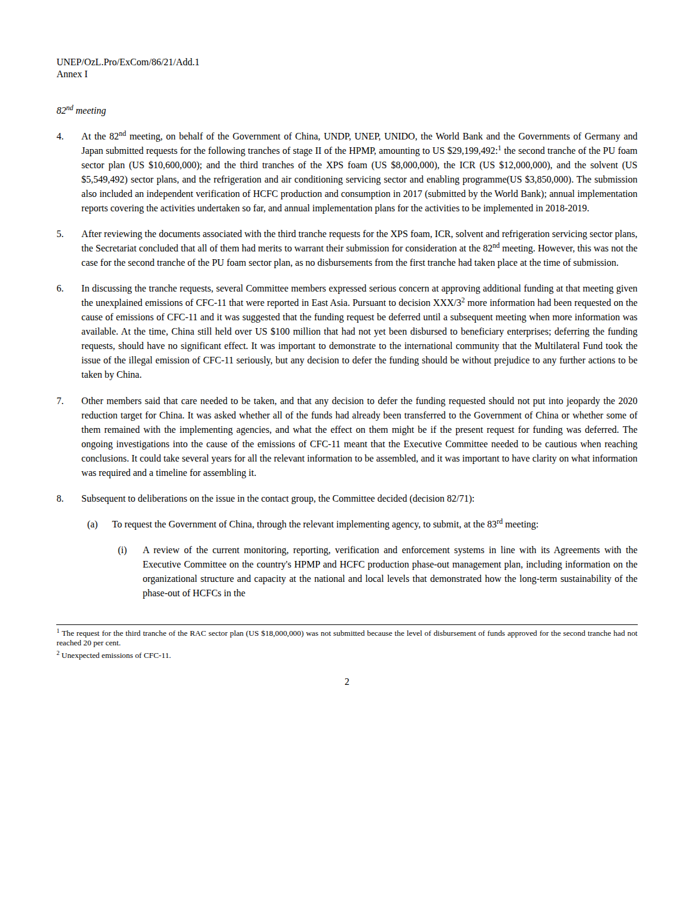UNEP/OzL.Pro/ExCom/86/21/Add.1
Annex I
82nd meeting
4.
At the 82nd meeting, on behalf of the Government of China, UNDP, UNEP, UNIDO, the World Bank and the Governments of Germany and Japan submitted requests for the following tranches of stage II of the HPMP, amounting to US $29,199,492:1 the second tranche of the PU foam sector plan (US $10,600,000); and the third tranches of the XPS foam (US $8,000,000), the ICR (US $12,000,000), and the solvent (US $5,549,492) sector plans, and the refrigeration and air conditioning servicing sector and enabling programme(US $3,850,000). The submission also included an independent verification of HCFC production and consumption in 2017 (submitted by the World Bank); annual implementation reports covering the activities undertaken so far, and annual implementation plans for the activities to be implemented in 2018-2019.
5.
After reviewing the documents associated with the third tranche requests for the XPS foam, ICR, solvent and refrigeration servicing sector plans, the Secretariat concluded that all of them had merits to warrant their submission for consideration at the 82nd meeting. However, this was not the case for the second tranche of the PU foam sector plan, as no disbursements from the first tranche had taken place at the time of submission.
6.
In discussing the tranche requests, several Committee members expressed serious concern at approving additional funding at that meeting given the unexplained emissions of CFC-11 that were reported in East Asia. Pursuant to decision XXX/32 more information had been requested on the cause of emissions of CFC-11 and it was suggested that the funding request be deferred until a subsequent meeting when more information was available. At the time, China still held over US $100 million that had not yet been disbursed to beneficiary enterprises; deferring the funding requests, should have no significant effect. It was important to demonstrate to the international community that the Multilateral Fund took the issue of the illegal emission of CFC-11 seriously, but any decision to defer the funding should be without prejudice to any further actions to be taken by China.
7.
Other members said that care needed to be taken, and that any decision to defer the funding requested should not put into jeopardy the 2020 reduction target for China. It was asked whether all of the funds had already been transferred to the Government of China or whether some of them remained with the implementing agencies, and what the effect on them might be if the present request for funding was deferred. The ongoing investigations into the cause of the emissions of CFC-11 meant that the Executive Committee needed to be cautious when reaching conclusions. It could take several years for all the relevant information to be assembled, and it was important to have clarity on what information was required and a timeline for assembling it.
8.
Subsequent to deliberations on the issue in the contact group, the Committee decided (decision 82/71):
(a)
To request the Government of China, through the relevant implementing agency, to submit, at the 83rd meeting:
(i)
A review of the current monitoring, reporting, verification and enforcement systems in line with its Agreements with the Executive Committee on the country's HPMP and HCFC production phase-out management plan, including information on the organizational structure and capacity at the national and local levels that demonstrated how the long-term sustainability of the phase-out of HCFCs in the
1 The request for the third tranche of the RAC sector plan (US $18,000,000) was not submitted because the level of disbursement of funds approved for the second tranche had not reached 20 per cent.
2 Unexpected emissions of CFC-11.
2